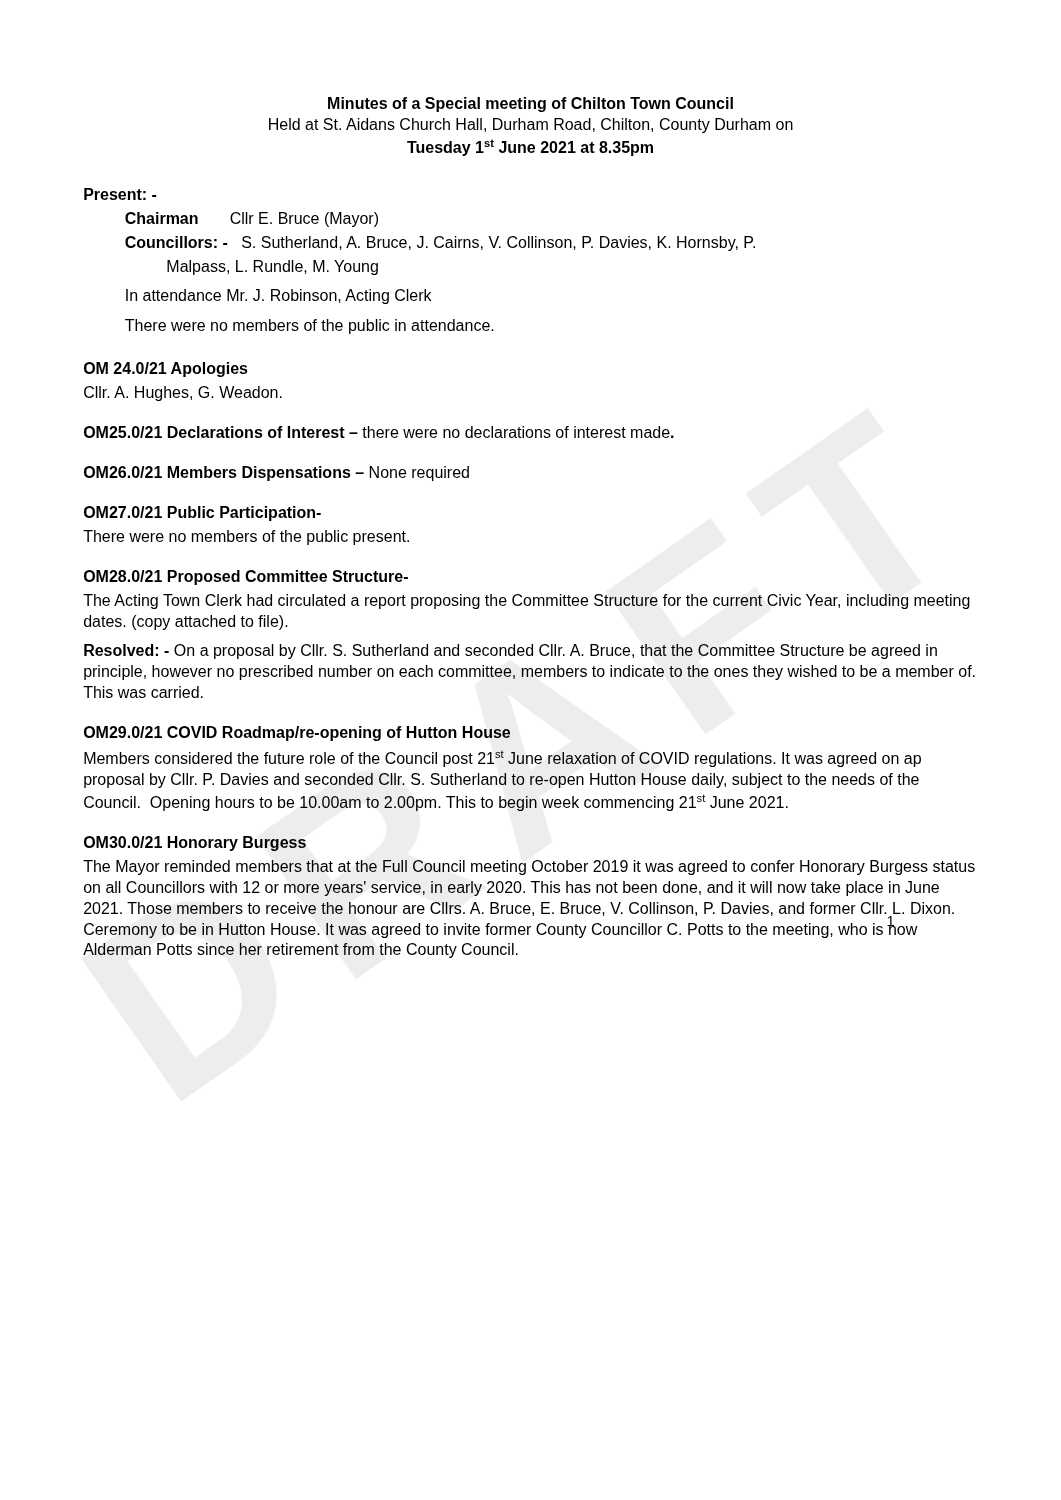DRAFT
Minutes of a Special meeting of Chilton Town Council Held at St. Aidans Church Hall, Durham Road, Chilton, County Durham on Tuesday 1st June 2021 at 8.35pm
Present: -
Chairman Cllr E. Bruce (Mayor)
Councillors: - S. Sutherland, A. Bruce, J. Cairns, V. Collinson, P. Davies, K. Hornsby, P.
Malpass, L. Rundle, M. Young
In attendance Mr. J. Robinson, Acting Clerk
There were no members of the public in attendance.
OM 24.0/21 Apologies
Cllr. A. Hughes, G. Weadon.
OM25.0/21 Declarations of Interest – there were no declarations of interest made.
OM26.0/21 Members Dispensations – None required
OM27.0/21 Public Participation-
There were no members of the public present.
OM28.0/21 Proposed Committee Structure-
The Acting Town Clerk had circulated a report proposing the Committee Structure for the current Civic Year, including meeting dates. (copy attached to file).
Resolved: - On a proposal by Cllr. S. Sutherland and seconded Cllr. A. Bruce, that the Committee Structure be agreed in principle, however no prescribed number on each committee, members to indicate to the ones they wished to be a member of. This was carried.
OM29.0/21 COVID Roadmap/re-opening of Hutton House
Members considered the future role of the Council post 21st June relaxation of COVID regulations. It was agreed on ap proposal by Cllr. P. Davies and seconded Cllr. S. Sutherland to re-open Hutton House daily, subject to the needs of the Council. Opening hours to be 10.00am to 2.00pm. This to begin week commencing 21st June 2021.
OM30.0/21 Honorary Burgess
The Mayor reminded members that at the Full Council meeting October 2019 it was agreed to confer Honorary Burgess status on all Councillors with 12 or more years' service, in early 2020. This has not been done, and it will now take place in June 2021. Those members to receive the honour are Cllrs. A. Bruce, E. Bruce, V. Collinson, P. Davies, and former Cllr. L. Dixon. Ceremony to be in Hutton House. It was agreed to invite former County Councillor C. Potts to the meeting, who is now Alderman Potts since her retirement from the County Council.
1